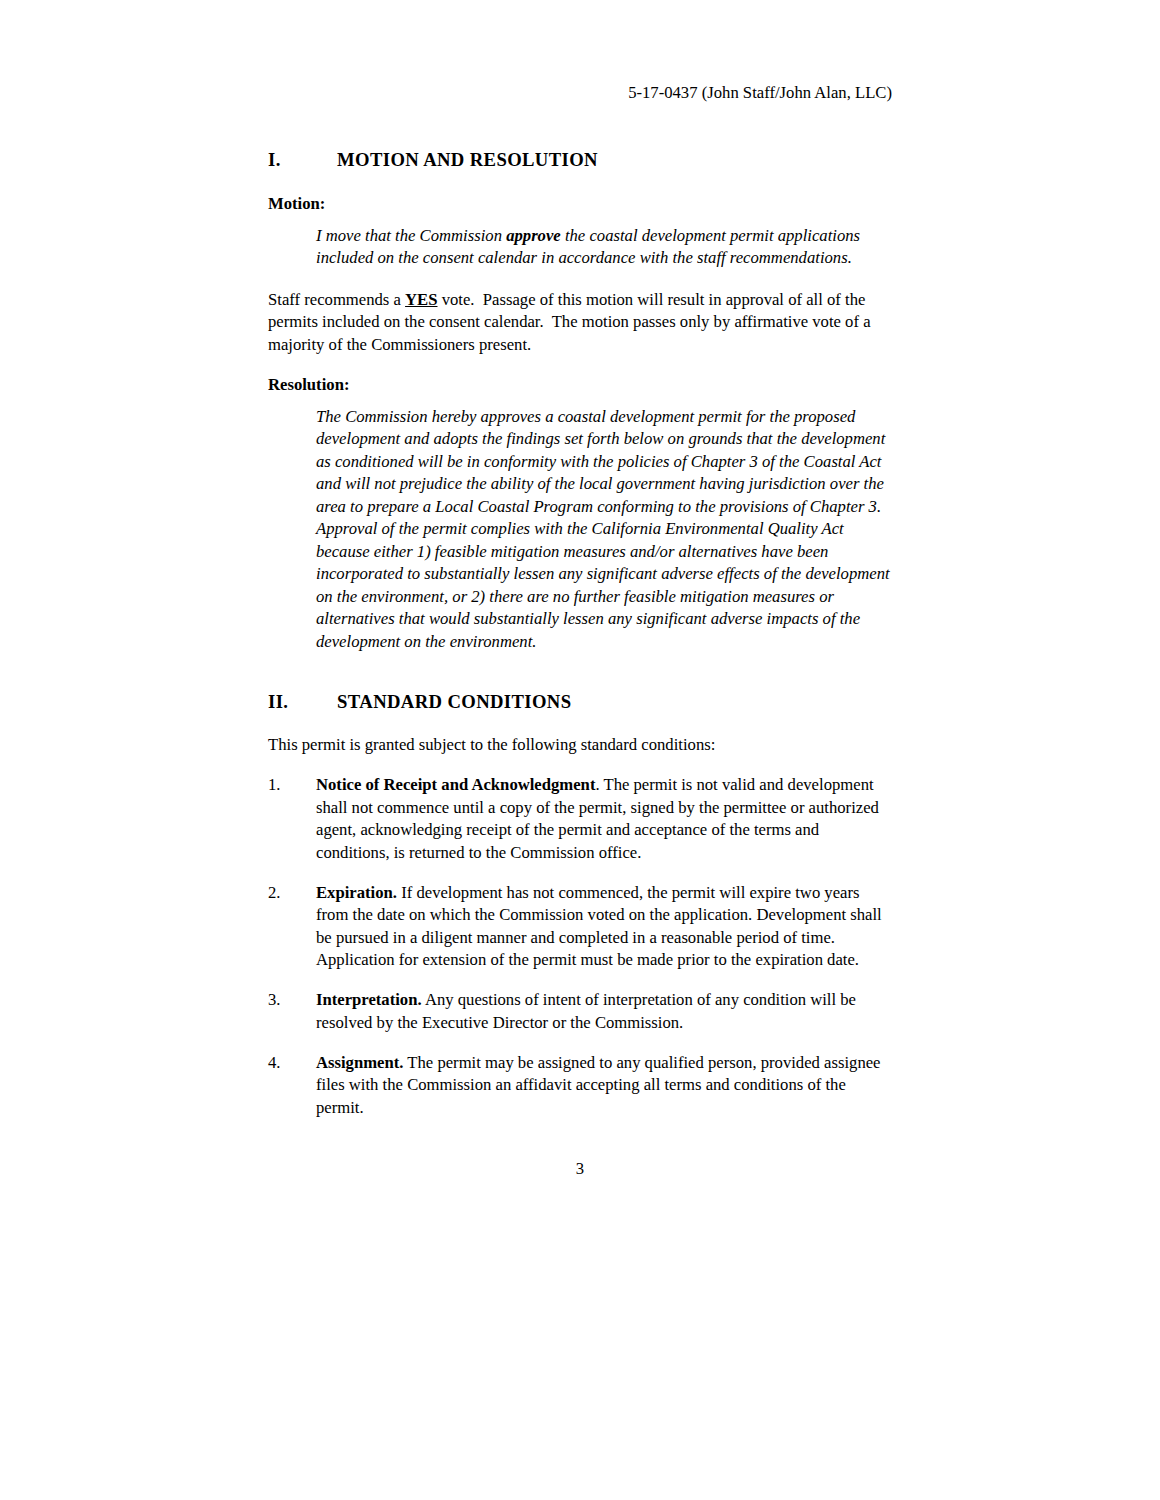5-17-0437 (John Staff/John Alan, LLC)
I. MOTION AND RESOLUTION
Motion:
I move that the Commission approve the coastal development permit applications included on the consent calendar in accordance with the staff recommendations.
Staff recommends a YES vote. Passage of this motion will result in approval of all of the permits included on the consent calendar. The motion passes only by affirmative vote of a majority of the Commissioners present.
Resolution:
The Commission hereby approves a coastal development permit for the proposed development and adopts the findings set forth below on grounds that the development as conditioned will be in conformity with the policies of Chapter 3 of the Coastal Act and will not prejudice the ability of the local government having jurisdiction over the area to prepare a Local Coastal Program conforming to the provisions of Chapter 3. Approval of the permit complies with the California Environmental Quality Act because either 1) feasible mitigation measures and/or alternatives have been incorporated to substantially lessen any significant adverse effects of the development on the environment, or 2) there are no further feasible mitigation measures or alternatives that would substantially lessen any significant adverse impacts of the development on the environment.
II. STANDARD CONDITIONS
This permit is granted subject to the following standard conditions:
Notice of Receipt and Acknowledgment. The permit is not valid and development shall not commence until a copy of the permit, signed by the permittee or authorized agent, acknowledging receipt of the permit and acceptance of the terms and conditions, is returned to the Commission office.
Expiration. If development has not commenced, the permit will expire two years from the date on which the Commission voted on the application. Development shall be pursued in a diligent manner and completed in a reasonable period of time. Application for extension of the permit must be made prior to the expiration date.
Interpretation. Any questions of intent of interpretation of any condition will be resolved by the Executive Director or the Commission.
Assignment. The permit may be assigned to any qualified person, provided assignee files with the Commission an affidavit accepting all terms and conditions of the permit.
3